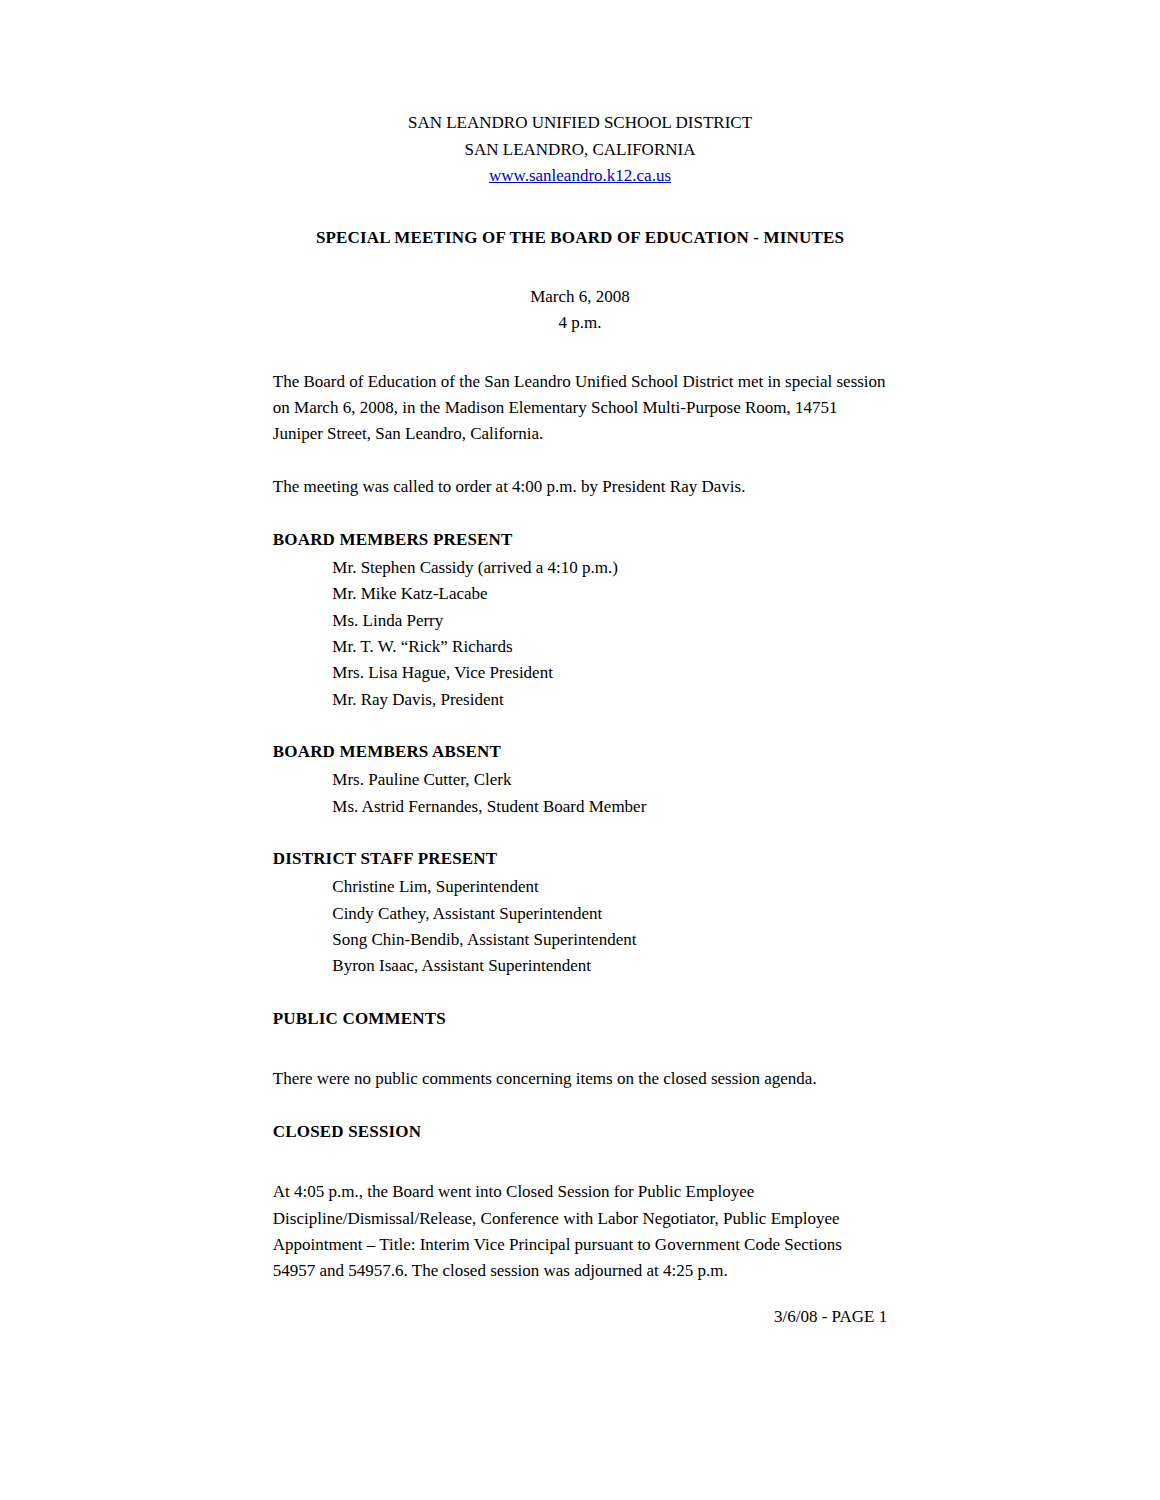SAN LEANDRO UNIFIED SCHOOL DISTRICT SAN LEANDRO, CALIFORNIA www.sanleandro.k12.ca.us
SPECIAL MEETING OF THE BOARD OF EDUCATION - MINUTES
March 6, 2008 4 p.m.
The Board of Education of the San Leandro Unified School District met in special session on March 6, 2008, in the Madison Elementary School Multi-Purpose Room, 14751 Juniper Street, San Leandro, California.
The meeting was called to order at 4:00 p.m. by President Ray Davis.
BOARD MEMBERS PRESENT
Mr. Stephen Cassidy (arrived a 4:10 p.m.) Mr. Mike Katz-Lacabe Ms. Linda Perry Mr. T. W. “Rick” Richards Mrs. Lisa Hague, Vice President Mr. Ray Davis, President
BOARD MEMBERS ABSENT
Mrs. Pauline Cutter, Clerk Ms. Astrid Fernandes, Student Board Member
DISTRICT STAFF PRESENT
Christine Lim, Superintendent Cindy Cathey, Assistant Superintendent Song Chin-Bendib, Assistant Superintendent Byron Isaac, Assistant Superintendent
PUBLIC COMMENTS
There were no public comments concerning items on the closed session agenda.
CLOSED SESSION
At 4:05 p.m., the Board went into Closed Session for Public Employee Discipline/Dismissal/Release, Conference with Labor Negotiator, Public Employee Appointment – Title: Interim Vice Principal pursuant to Government Code Sections 54957 and 54957.6. The closed session was adjourned at 4:25 p.m.
3/6/08 - PAGE 1